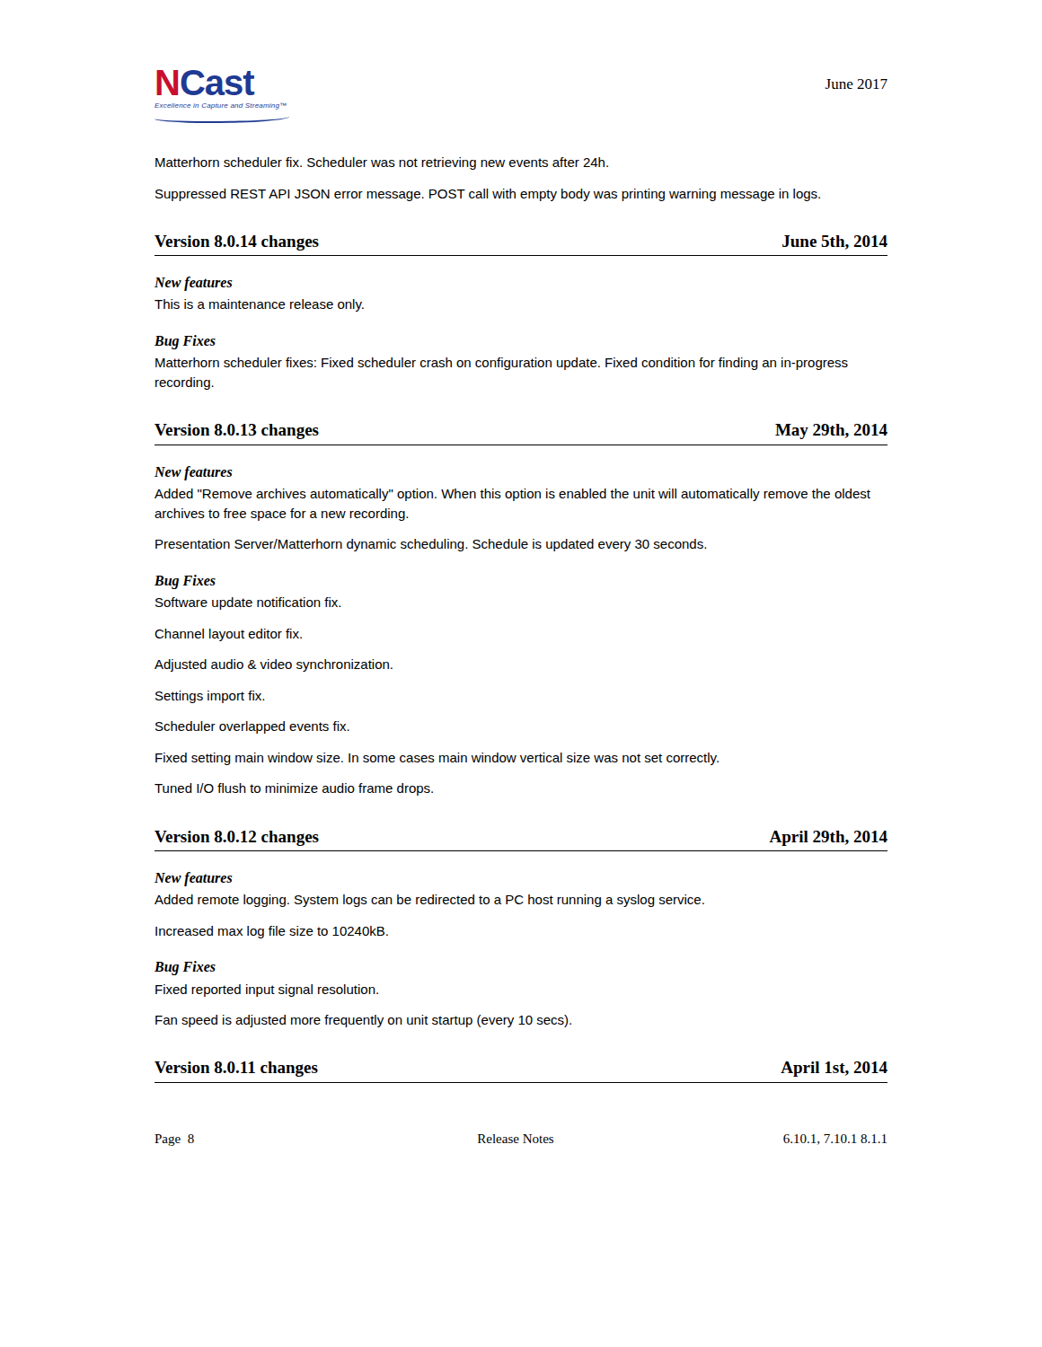NCast
Excellence in Capture and Streaming™
June 2017
Matterhorn scheduler fix. Scheduler was not retrieving new events after 24h.
Suppressed REST API JSON error message. POST call with empty body was printing warning message in logs.
Version 8.0.14 changes June 5th, 2014
New features
This is a maintenance release only.
Bug Fixes
Matterhorn scheduler fixes: Fixed scheduler crash on configuration update. Fixed condition for finding an in-progress recording.
Version 8.0.13 changes May 29th, 2014
New features
Added "Remove archives automatically" option. When this option is enabled the unit will automatically remove the oldest archives to free space for a new recording.
Presentation Server/Matterhorn dynamic scheduling. Schedule is updated every 30 seconds.
Bug Fixes
Software update notification fix.
Channel layout editor fix.
Adjusted audio & video synchronization.
Settings import fix.
Scheduler overlapped events fix.
Fixed setting main window size. In some cases main window vertical size was not set correctly.
Tuned I/O flush to minimize audio frame drops.
Version 8.0.12 changes April 29th, 2014
New features
Added remote logging. System logs can be redirected to a PC host running a syslog service.
Increased max log file size to 10240kB.
Bug Fixes
Fixed reported input signal resolution.
Fan speed is adjusted more frequently on unit startup (every 10 secs).
Version 8.0.11 changes April 1st, 2014
Page 8
Release Notes
6.10.1, 7.10.1 8.1.1